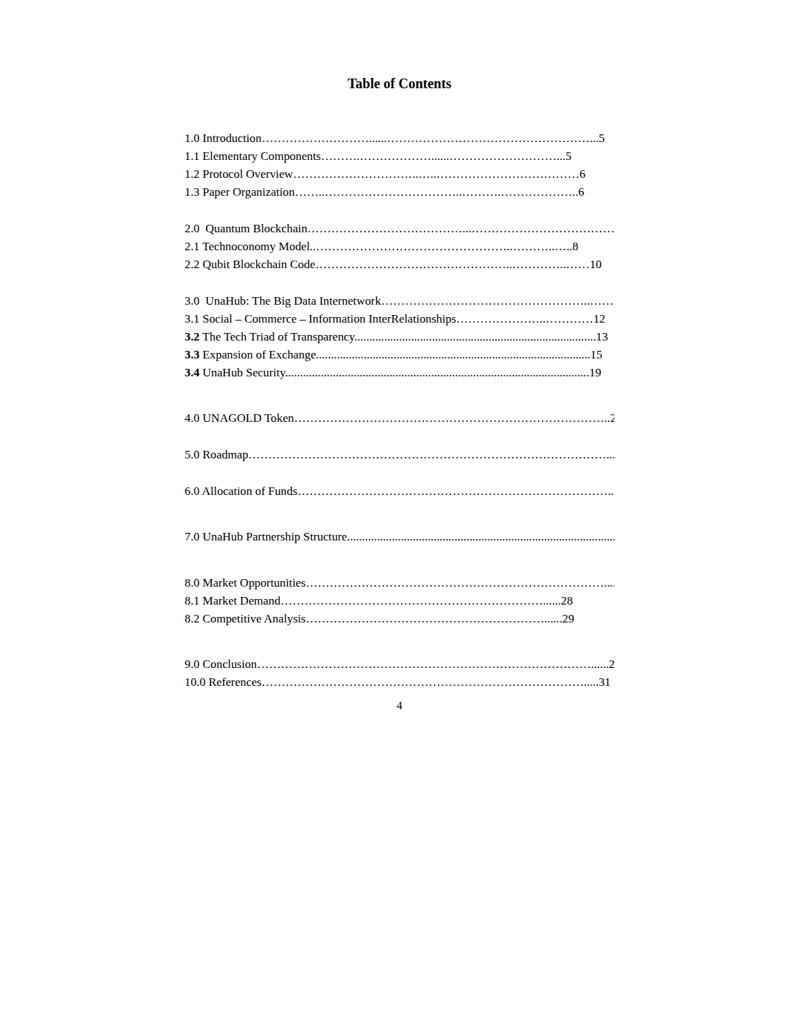Table of Contents
1.0 Introduction………………………......……………………………………………...5
1.1 Elementary Components……….………………......………………………...5
1.2 Protocol Overview…………………………..…..………………………………6
1.3 Paper Organization……..……………………………..……….………………..6
2.0 Quantum Blockchain…………………………………...…………………………………8
2.1 Technoconomy Model..…………………………………………..………..…..8
2.2 Qubit Blockchain Code…………………………………………..…………..……10
3.0 UnaHub: The Big Data Internetwork……………………………………………..……..12
3.1 Social – Commerce – Information InterRelationships…………………..…………12
3.2 The Tech Triad of Transparency.................................................................................13
3.3 Expansion of Exchange............................................................................................15
3.4 UnaHub Security......................................................................................................19
4.0 UNAGOLD Token……………………………………………………………………..20
5.0 Roadmap……………………………………………………………………………….....23
6.0 Allocation of Funds……………………………………………………………………....25
7.0 UnaHub Partnership Structure..............................................................................................27
8.0 Market Opportunities…………………………………………………………………......28
8.1 Market Demand…………………………………………………………......28
8.2 Competitive Analysis……………………………………………………......29
9.0 Conclusion…………………………………………………………………………......29
10.0 References……………………………………………………………………….....31
4